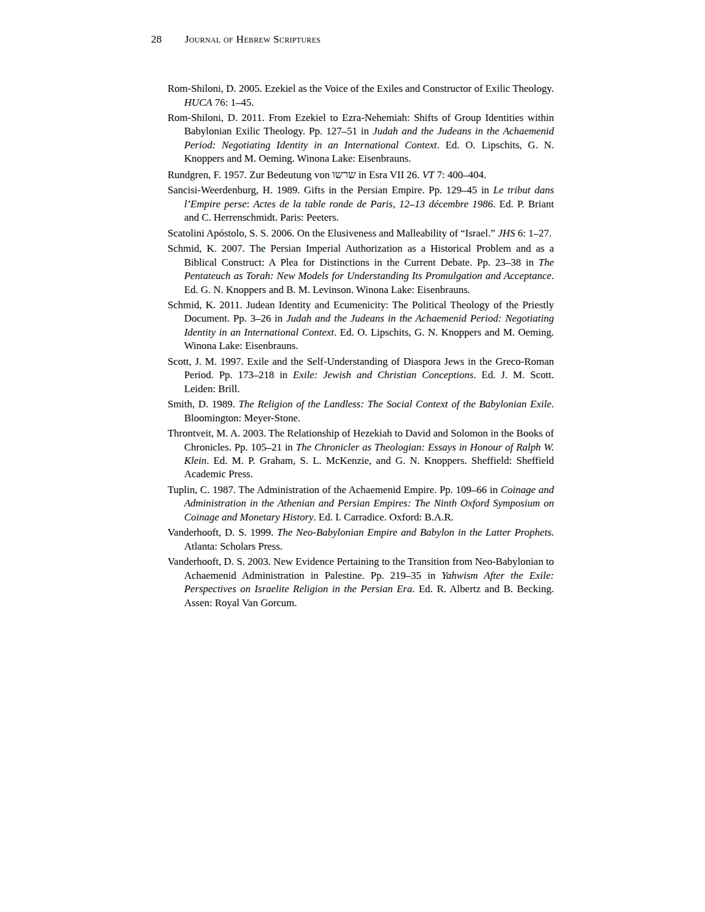28
Journal of Hebrew Scriptures
Rom-Shiloni, D. 2005. Ezekiel as the Voice of the Exiles and Constructor of Exilic Theology. HUCA 76: 1–45.
Rom-Shiloni, D. 2011. From Ezekiel to Ezra-Nehemiah: Shifts of Group Identities within Babylonian Exilic Theology. Pp. 127–51 in Judah and the Judeans in the Achaemenid Period: Negotiating Identity in an International Context. Ed. O. Lipschits, G. N. Knoppers and M. Oeming. Winona Lake: Eisenbrauns.
Rundgren, F. 1957. Zur Bedeutung von שרשו in Esra VII 26. VT 7: 400–404.
Sancisi-Weerdenburg, H. 1989. Gifts in the Persian Empire. Pp. 129–45 in Le tribut dans l’Empire perse: Actes de la table ronde de Paris, 12–13 décembre 1986. Ed. P. Briant and C. Herrenschmidt. Paris: Peeters.
Scatolini Apóstolo, S. S. 2006. On the Elusiveness and Malleability of “Israel.” JHS 6: 1–27.
Schmid, K. 2007. The Persian Imperial Authorization as a Historical Problem and as a Biblical Construct: A Plea for Distinctions in the Current Debate. Pp. 23–38 in The Pentateuch as Torah: New Models for Understanding Its Promulgation and Acceptance. Ed. G. N. Knoppers and B. M. Levinson. Winona Lake: Eisenbrauns.
Schmid, K. 2011. Judean Identity and Ecumenicity: The Political Theology of the Priestly Document. Pp. 3–26 in Judah and the Judeans in the Achaemenid Period: Negotiating Identity in an International Context. Ed. O. Lipschits, G. N. Knoppers and M. Oeming. Winona Lake: Eisenbrauns.
Scott, J. M. 1997. Exile and the Self-Understanding of Diaspora Jews in the Greco-Roman Period. Pp. 173–218 in Exile: Jewish and Christian Conceptions. Ed. J. M. Scott. Leiden: Brill.
Smith, D. 1989. The Religion of the Landless: The Social Context of the Babylonian Exile. Bloomington: Meyer-Stone.
Throntveit, M. A. 2003. The Relationship of Hezekiah to David and Solomon in the Books of Chronicles. Pp. 105–21 in The Chronicler as Theologian: Essays in Honour of Ralph W. Klein. Ed. M. P. Graham, S. L. McKenzie, and G. N. Knoppers. Sheffield: Sheffield Academic Press.
Tuplin, C. 1987. The Administration of the Achaemenid Empire. Pp. 109–66 in Coinage and Administration in the Athenian and Persian Empires: The Ninth Oxford Symposium on Coinage and Monetary History. Ed. I. Carradice. Oxford: B.A.R.
Vanderhooft, D. S. 1999. The Neo-Babylonian Empire and Babylon in the Latter Prophets. Atlanta: Scholars Press.
Vanderhooft, D. S. 2003. New Evidence Pertaining to the Transition from Neo-Babylonian to Achaemenid Administration in Palestine. Pp. 219–35 in Yahwism After the Exile: Perspectives on Israelite Religion in the Persian Era. Ed. R. Albertz and B. Becking. Assen: Royal Van Gorcum.